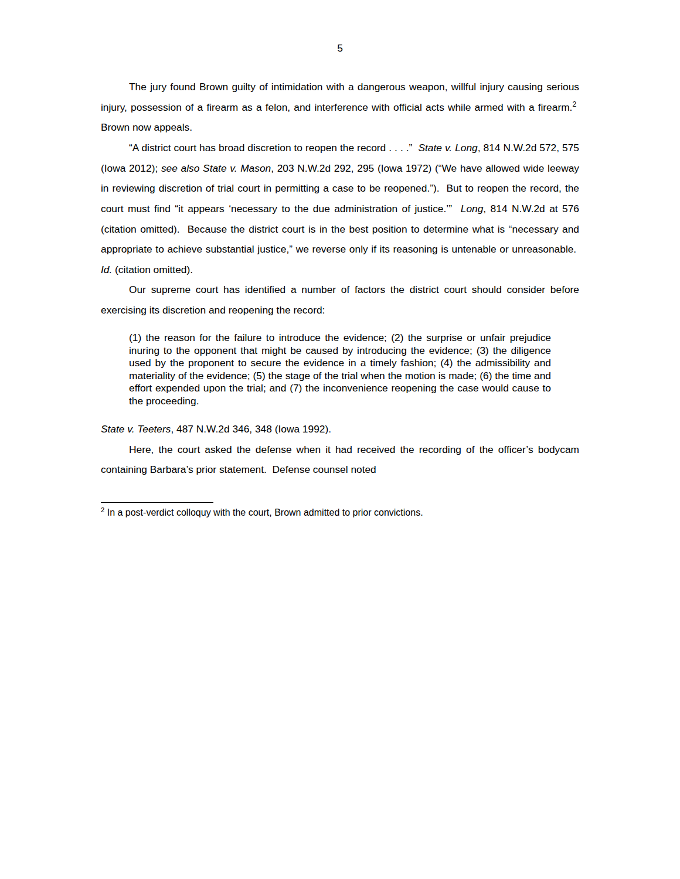5
The jury found Brown guilty of intimidation with a dangerous weapon, willful injury causing serious injury, possession of a firearm as a felon, and interference with official acts while armed with a firearm.2 Brown now appeals.
“A district court has broad discretion to reopen the record . . . .” State v. Long, 814 N.W.2d 572, 575 (Iowa 2012); see also State v. Mason, 203 N.W.2d 292, 295 (Iowa 1972) (“We have allowed wide leeway in reviewing discretion of trial court in permitting a case to be reopened.”). But to reopen the record, the court must find “it appears ‘necessary to the due administration of justice.’” Long, 814 N.W.2d at 576 (citation omitted). Because the district court is in the best position to determine what is “necessary and appropriate to achieve substantial justice,” we reverse only if its reasoning is untenable or unreasonable. Id. (citation omitted).
Our supreme court has identified a number of factors the district court should consider before exercising its discretion and reopening the record:
(1) the reason for the failure to introduce the evidence; (2) the surprise or unfair prejudice inuring to the opponent that might be caused by introducing the evidence; (3) the diligence used by the proponent to secure the evidence in a timely fashion; (4) the admissibility and materiality of the evidence; (5) the stage of the trial when the motion is made; (6) the time and effort expended upon the trial; and (7) the inconvenience reopening the case would cause to the proceeding.
State v. Teeters, 487 N.W.2d 346, 348 (Iowa 1992).
Here, the court asked the defense when it had received the recording of the officer’s bodycam containing Barbara’s prior statement. Defense counsel noted
2 In a post-verdict colloquy with the court, Brown admitted to prior convictions.